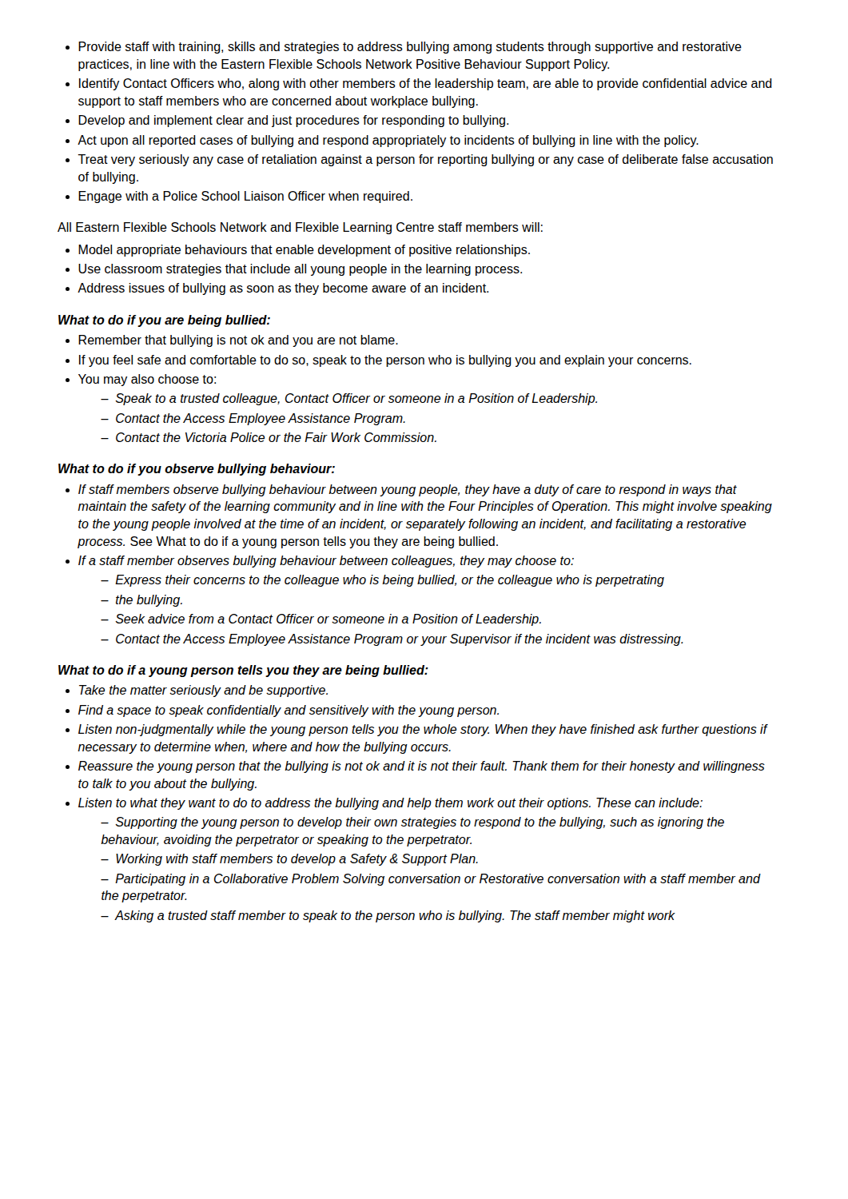Provide staff with training, skills and strategies to address bullying among students through supportive and restorative practices, in line with the Eastern Flexible Schools Network Positive Behaviour Support Policy.
Identify Contact Officers who, along with other members of the leadership team, are able to provide confidential advice and support to staff members who are concerned about workplace bullying.
Develop and implement clear and just procedures for responding to bullying.
Act upon all reported cases of bullying and respond appropriately to incidents of bullying in line with the policy.
Treat very seriously any case of retaliation against a person for reporting bullying or any case of deliberate false accusation of bullying.
Engage with a Police School Liaison Officer when required.
All Eastern Flexible Schools Network and Flexible Learning Centre staff members will:
Model appropriate behaviours that enable development of positive relationships.
Use classroom strategies that include all young people in the learning process.
Address issues of bullying as soon as they become aware of an incident.
What to do if you are being bullied:
Remember that bullying is not ok and you are not blame.
If you feel safe and comfortable to do so, speak to the person who is bullying you and explain your concerns.
You may also choose to:
Speak to a trusted colleague, Contact Officer or someone in a Position of Leadership.
Contact the Access Employee Assistance Program.
Contact the Victoria Police or the Fair Work Commission.
What to do if you observe bullying behaviour:
If staff members observe bullying behaviour between young people, they have a duty of care to respond in ways that maintain the safety of the learning community and in line with the Four Principles of Operation. This might involve speaking to the young people involved at the time of an incident, or separately following an incident, and facilitating a restorative process. See What to do if a young person tells you they are being bullied.
If a staff member observes bullying behaviour between colleagues, they may choose to:
Express their concerns to the colleague who is being bullied, or the colleague who is perpetrating
the bullying.
Seek advice from a Contact Officer or someone in a Position of Leadership.
Contact the Access Employee Assistance Program or your Supervisor if the incident was distressing.
What to do if a young person tells you they are being bullied:
Take the matter seriously and be supportive.
Find a space to speak confidentially and sensitively with the young person.
Listen non-judgmentally while the young person tells you the whole story. When they have finished ask further questions if necessary to determine when, where and how the bullying occurs.
Reassure the young person that the bullying is not ok and it is not their fault. Thank them for their honesty and willingness to talk to you about the bullying.
Listen to what they want to do to address the bullying and help them work out their options. These can include:
Supporting the young person to develop their own strategies to respond to the bullying, such as ignoring the behaviour, avoiding the perpetrator or speaking to the perpetrator.
Working with staff members to develop a Safety & Support Plan.
Participating in a Collaborative Problem Solving conversation or Restorative conversation with a staff member and the perpetrator.
Asking a trusted staff member to speak to the person who is bullying. The staff member might work